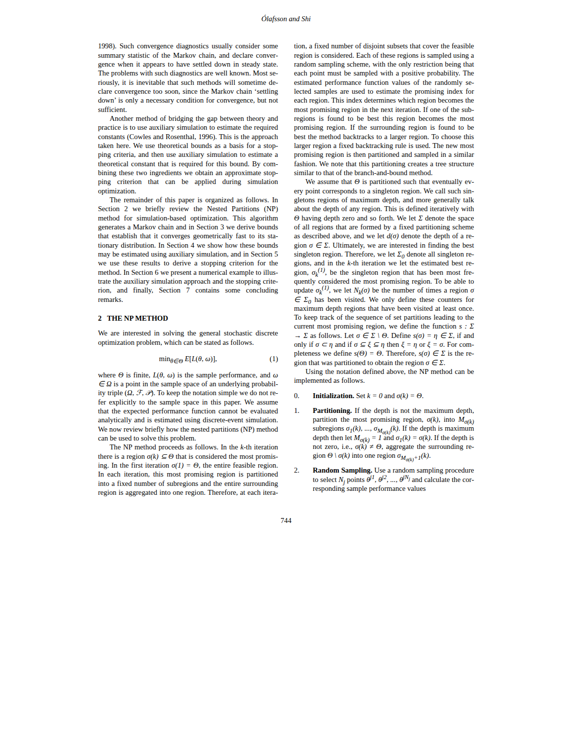Ólafsson and Shi
1998). Such convergence diagnostics usually consider some summary statistic of the Markov chain, and declare convergence when it appears to have settled down in steady state. The problems with such diagnostics are well known. Most seriously, it is inevitable that such methods will sometime declare convergence too soon, since the Markov chain ‘settling down’ is only a necessary condition for convergence, but not sufficient.
Another method of bridging the gap between theory and practice is to use auxiliary simulation to estimate the required constants (Cowles and Rosenthal, 1996). This is the approach taken here. We use theoretical bounds as a basis for a stopping criteria, and then use auxiliary simulation to estimate a theoretical constant that is required for this bound. By combining these two ingredients we obtain an approximate stopping criterion that can be applied during simulation optimization.
The remainder of this paper is organized as follows. In Section 2 we briefly review the Nested Partitions (NP) method for simulation-based optimization. This algorithm generates a Markov chain and in Section 3 we derive bounds that establish that it converges geometrically fast to its stationary distribution. In Section 4 we show how these bounds may be estimated using auxiliary simulation, and in Section 5 we use these results to derive a stopping criterion for the method. In Section 6 we present a numerical example to illustrate the auxiliary simulation approach and the stopping criterion, and finally, Section 7 contains some concluding remarks.
2 THE NP METHOD
We are interested in solving the general stochastic discrete optimization problem, which can be stated as follows.
minθ∈Θ E[L(θ, ω)],(1)
where Θ is finite, L(θ, ω) is the sample performance, and ω ∈ Ω is a point in the sample space of an underlying probability triple (Ω, ℱ, 𝒫). To keep the notation simple we do not refer explicitly to the sample space in this paper. We assume that the expected performance function cannot be evaluated analytically and is estimated using discrete-event simulation. We now review briefly how the nested partitions (NP) method can be used to solve this problem.
The NP method proceeds as follows. In the k-th iteration there is a region σ(k) ⊆ Θ that is considered the most promising. In the first iteration σ(1) = Θ, the entire feasible region. In each iteration, this most promising region is partitioned into a fixed number of subregions and the entire surrounding region is aggregated into one region. Therefore, at each iteration, a fixed number of disjoint subsets that cover the feasible region is considered. Each of these regions is sampled using a random sampling scheme, with the only restriction being that each point must be sampled with a positive probability. The estimated performance function values of the randomly selected samples are used to estimate the promising index for each region. This index determines which region becomes the most promising region in the next iteration. If one of the subregions is found to be best this region becomes the most promising region. If the surrounding region is found to be best the method backtracks to a larger region. To choose this larger region a fixed backtracking rule is used. The new most promising region is then partitioned and sampled in a similar fashion. We note that this partitioning creates a tree structure similar to that of the branch-and-bound method.
We assume that Θ is partitioned such that eventually every point corresponds to a singleton region. We call such singletons regions of maximum depth, and more generally talk about the depth of any region. This is defined iteratively with Θ having depth zero and so forth. We let Σ denote the space of all regions that are formed by a fixed partitioning scheme as described above, and we let d(σ) denote the depth of a region σ ∈ Σ. Ultimately, we are interested in finding the best singleton region. Therefore, we let Σ0 denote all singleton regions, and in the k-th iteration we let the estimated best region, σk(1), be the singleton region that has been most frequently considered the most promising region. To be able to update σk(1), we let Nk(σ) be the number of times a region σ ∈ Σ0 has been visited. We only define these counters for maximum depth regions that have been visited at least once. To keep track of the sequence of set partitions leading to the current most promising region, we define the function s : Σ → Σ as follows. Let σ ∈ Σ \ Θ. Define s(σ) = η ∈ Σ, if and only if σ ⊂ η and if σ ⊆ ξ ⊆ η then ξ = η or ξ = σ. For completeness we define s(Θ) = Θ. Therefore, s(σ) ∈ Σ is the region that was partitioned to obtain the region σ ∈ Σ.
Using the notation defined above, the NP method can be implemented as follows.
0. Initialization. Set k = 0 and σ(k) = Θ.
1. Partitioning. If the depth is not the maximum depth, partition the most promising region, σ(k), into Mσ(k) subregions σ1(k), ..., σMσ(k)(k). If the depth is maximum depth then let Mσ(k) = 1 and σ1(k) = σ(k). If the depth is not zero, i.e., σ(k) ≠ Θ, aggregate the surrounding region Θ \ σ(k) into one region σMσ(k)+1(k).
2. Random Sampling. Use a random sampling procedure to select Nj points θj1, θj2, ..., θjNj and calculate the corresponding sample performance values
744